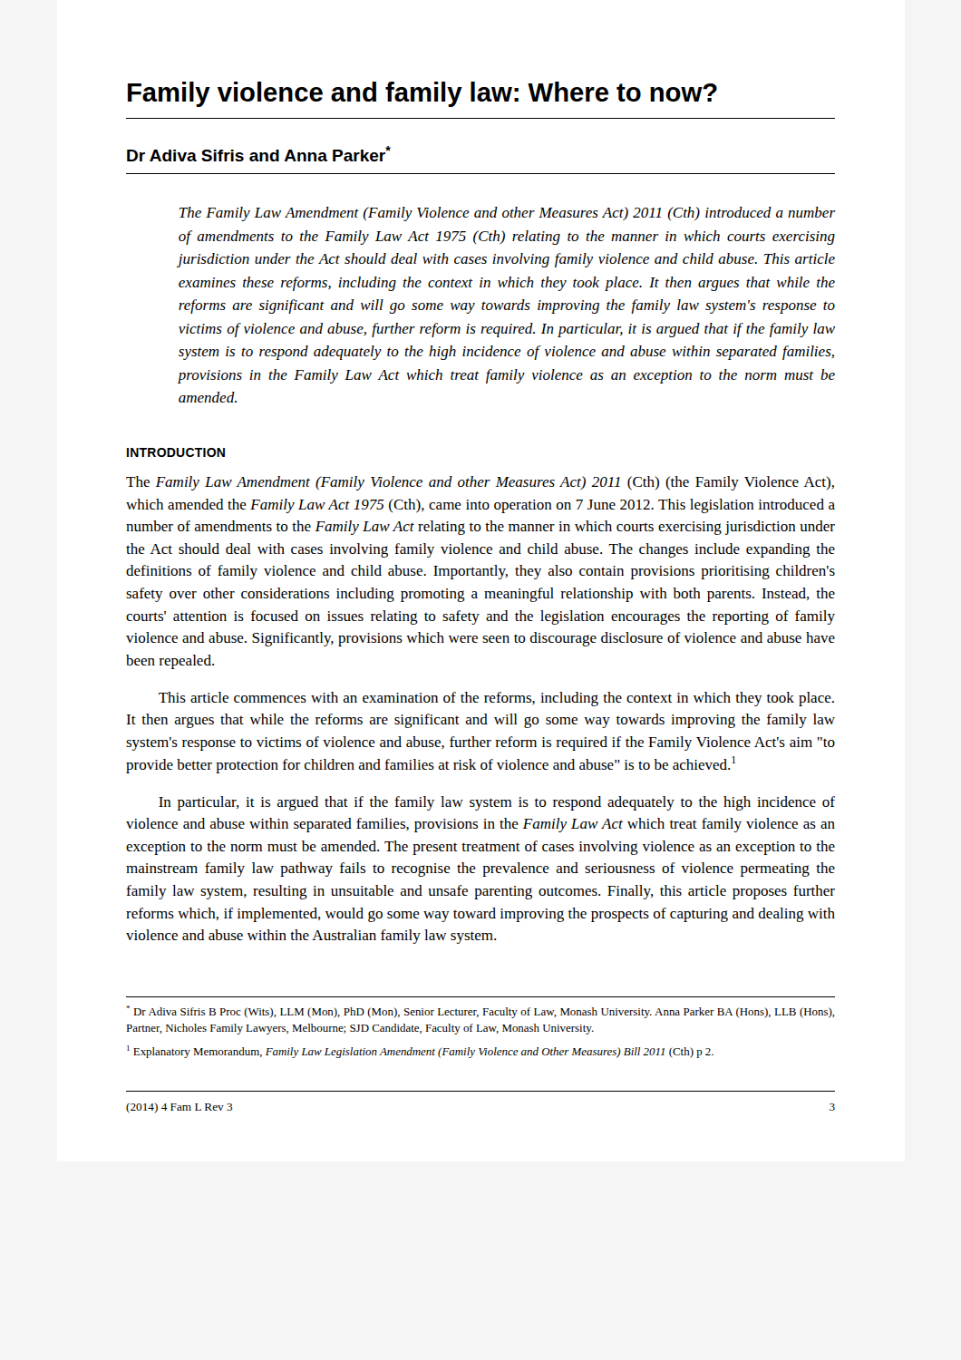Family violence and family law: Where to now?
Dr Adiva Sifris and Anna Parker*
The Family Law Amendment (Family Violence and other Measures Act) 2011 (Cth) introduced a number of amendments to the Family Law Act 1975 (Cth) relating to the manner in which courts exercising jurisdiction under the Act should deal with cases involving family violence and child abuse. This article examines these reforms, including the context in which they took place. It then argues that while the reforms are significant and will go some way towards improving the family law system's response to victims of violence and abuse, further reform is required. In particular, it is argued that if the family law system is to respond adequately to the high incidence of violence and abuse within separated families, provisions in the Family Law Act which treat family violence as an exception to the norm must be amended.
Introduction
The Family Law Amendment (Family Violence and other Measures Act) 2011 (Cth) (the Family Violence Act), which amended the Family Law Act 1975 (Cth), came into operation on 7 June 2012. This legislation introduced a number of amendments to the Family Law Act relating to the manner in which courts exercising jurisdiction under the Act should deal with cases involving family violence and child abuse. The changes include expanding the definitions of family violence and child abuse. Importantly, they also contain provisions prioritising children's safety over other considerations including promoting a meaningful relationship with both parents. Instead, the courts' attention is focused on issues relating to safety and the legislation encourages the reporting of family violence and abuse. Significantly, provisions which were seen to discourage disclosure of violence and abuse have been repealed.
This article commences with an examination of the reforms, including the context in which they took place. It then argues that while the reforms are significant and will go some way towards improving the family law system's response to victims of violence and abuse, further reform is required if the Family Violence Act's aim "to provide better protection for children and families at risk of violence and abuse" is to be achieved.1
In particular, it is argued that if the family law system is to respond adequately to the high incidence of violence and abuse within separated families, provisions in the Family Law Act which treat family violence as an exception to the norm must be amended. The present treatment of cases involving violence as an exception to the mainstream family law pathway fails to recognise the prevalence and seriousness of violence permeating the family law system, resulting in unsuitable and unsafe parenting outcomes. Finally, this article proposes further reforms which, if implemented, would go some way toward improving the prospects of capturing and dealing with violence and abuse within the Australian family law system.
* Dr Adiva Sifris B Proc (Wits), LLM (Mon), PhD (Mon), Senior Lecturer, Faculty of Law, Monash University. Anna Parker BA (Hons), LLB (Hons), Partner, Nicholes Family Lawyers, Melbourne; SJD Candidate, Faculty of Law, Monash University.
1 Explanatory Memorandum, Family Law Legislation Amendment (Family Violence and Other Measures) Bill 2011 (Cth) p 2.
(2014) 4 Fam L Rev 3 3